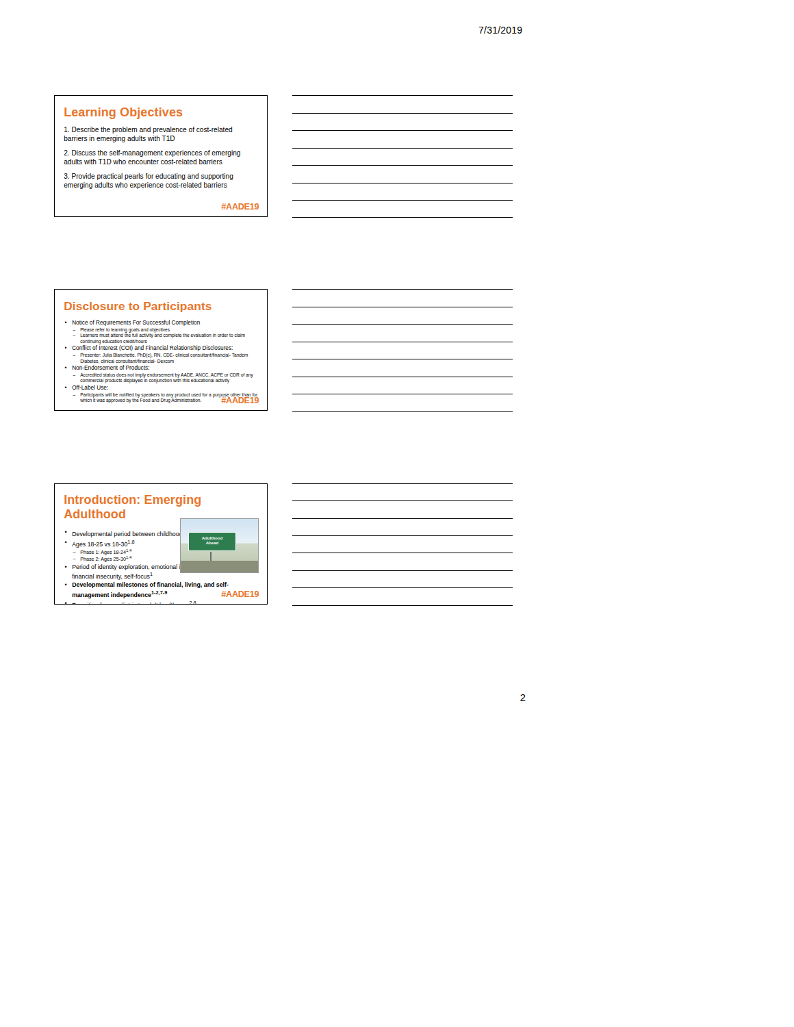7/31/2019
Learning Objectives
1. Describe the problem and prevalence of cost-related barriers in emerging adults with T1D
2. Discuss the self-management experiences of emerging adults with T1D who encounter cost-related barriers
3. Provide practical pearls for educating and supporting emerging adults who experience cost-related barriers
#AADE19
Disclosure to Participants
Notice of Requirements For Successful Completion
Please refer to learning goals and objectives
Learners must attend the full activity and complete the evaluation in order to claim continuing education credit/hours
Conflict of Interest (COI) and Financial Relationship Disclosures:
Presenter: Julia Blanchette, PhD(c), RN, CDE- clinical consultant/financial- Tandem Diabetes, clinical consultant/financial- Dexcom
Non-Endorsement of Products:
Accredited status does not imply endorsement by AADE, ANCC, ACPE or CDR of any commercial products displayed in conjunction with this educational activity
Off-Label Use:
Participants will be notified by speakers to any product used for a purpose other than for which it was approved by the Food and Drug Administration.
#AADE19
Introduction: Emerging Adulthood
Developmental period between childhood and adulthood1
Ages 18-25 vs 18-301,8
Phase 1: Ages 18-241,4
Phase 2: Ages 25-301,4
Period of identity exploration, emotional instability, hope, risk-taking, financial insecurity, self-focus1
Developmental milestones of financial, living, and self-management independence1-2,7-9
Transition from pediatric to adult health care2,8
Begin to transition away from parental support1-2
Experience frequent changes/lapses in health insurance coverage, popularity of high-deductible plans9
Lower starting salary's9
Adulthood
Ahead
#AADE19
2